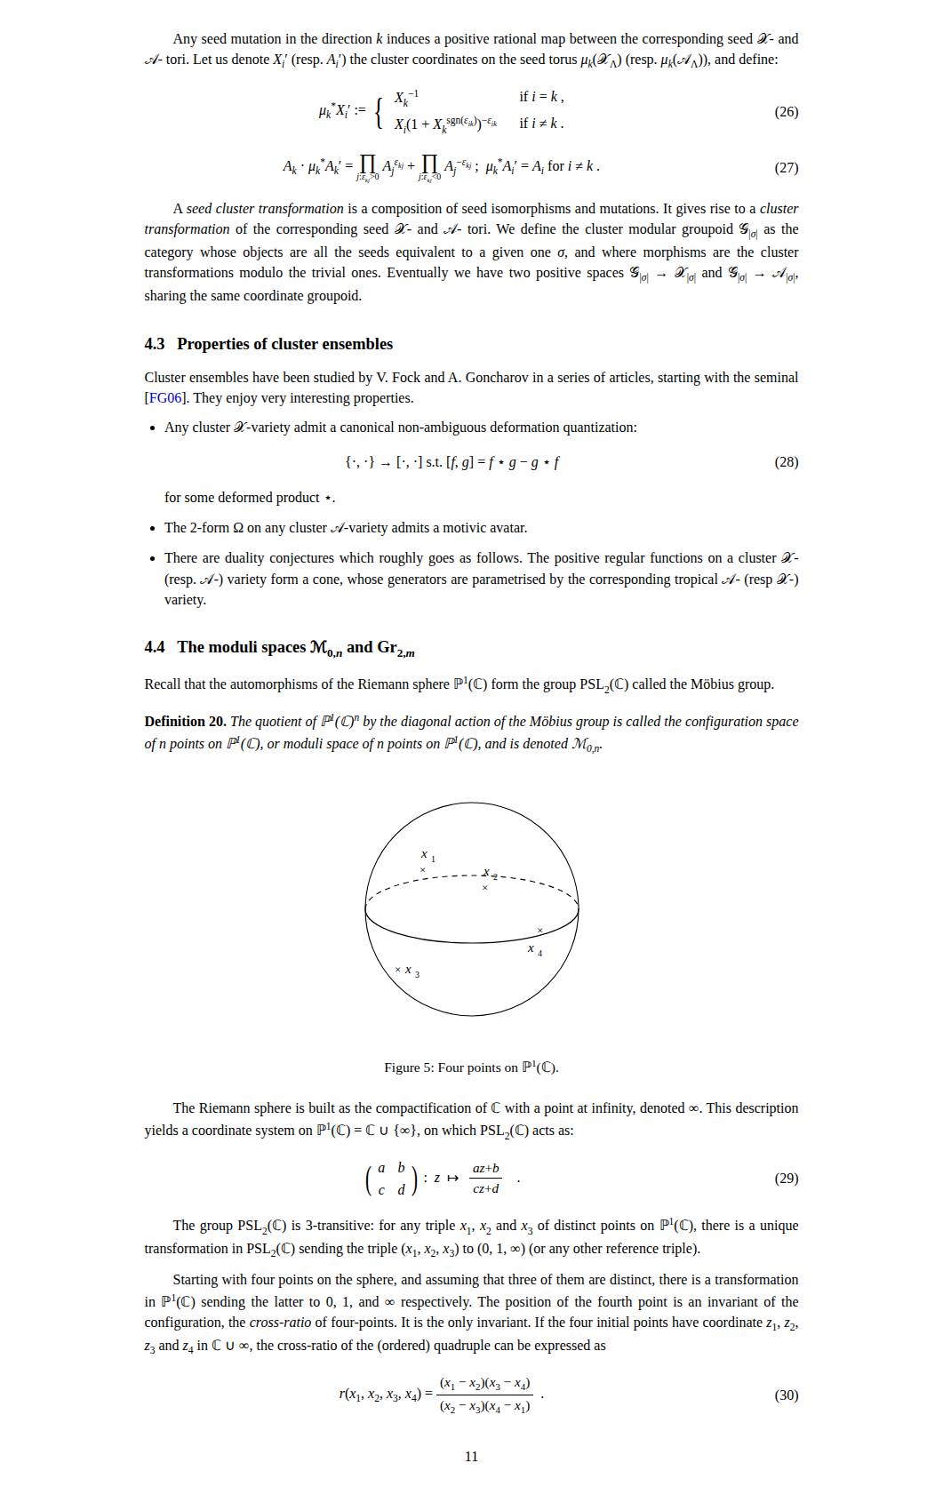Any seed mutation in the direction k induces a positive rational map between the corresponding seed 𝒳- and 𝒜- tori. Let us denote Xi′ (resp. Ai′) the cluster coordinates on the seed torus μk(𝒳Λ) (resp. μk(𝒜Λ)), and define:
μk*Xi′ := { Xk−1 if i = k , Xi(1 + Xksgn(εik))−εik if i ≠ k .
(26)
Ak · μk*Ak′ = ∏j:εkj>0 Ajεkj + ∏j:εkj<0 Aj−εkj ; μk*Ai′ = Ai for i ≠ k .
(27)
A seed cluster transformation is a composition of seed isomorphisms and mutations. It gives rise to a cluster transformation of the corresponding seed 𝒳- and 𝒜- tori. We define the cluster modular groupoid 𝒢|σ| as the category whose objects are all the seeds equivalent to a given one σ, and where morphisms are the cluster transformations modulo the trivial ones. Eventually we have two positive spaces 𝒢|σ| → 𝒳|σ| and 𝒢|σ| → 𝒜|σ|, sharing the same coordinate groupoid.
4.3 Properties of cluster ensembles
Cluster ensembles have been studied by V. Fock and A. Goncharov in a series of articles, starting with the seminal [FG06]. They enjoy very interesting properties.
Any cluster 𝒳-variety admit a canonical non-ambiguous deformation quantization:
{·, ·} → [·, ·] s.t. [f, g] = f ⋆ g − g ⋆ f
(28)
for some deformed product ⋆.
The 2-form Ω on any cluster 𝒜-variety admits a motivic avatar.
There are duality conjectures which roughly goes as follows. The positive regular functions on a cluster 𝒳- (resp. 𝒜-) variety form a cone, whose generators are parametrised by the corresponding tropical 𝒜- (resp 𝒳-) variety.
4.4 The moduli spaces ℳ0,n and Gr2,m
Recall that the automorphisms of the Riemann sphere ℙ1(ℂ) form the group PSL2(ℂ) called the Möbius group.
Definition 20. The quotient of ℙ1(ℂ)n by the diagonal action of the Möbius group is called the configuration space of n points on ℙ1(ℂ), or moduli space of n points on ℙ1(ℂ), and is denoted ℳ0,n.
x 1 × x 2 × × x 4 × x 3
Figure 5: Four points on ℙ1(ℂ).
The Riemann sphere is built as the compactification of ℂ with a point at infinity, denoted ∞. This description yields a coordinate system on ℙ1(ℂ) = ℂ ∪ {∞}, on which PSL2(ℂ) acts as:
( ab cd ) : z ↦ az+b cz+d .
(29)
The group PSL2(ℂ) is 3-transitive: for any triple x1, x2 and x3 of distinct points on ℙ1(ℂ), there is a unique transformation in PSL2(ℂ) sending the triple (x1, x2, x3) to (0, 1, ∞) (or any other reference triple).
Starting with four points on the sphere, and assuming that three of them are distinct, there is a transformation in ℙ1(ℂ) sending the latter to 0, 1, and ∞ respectively. The position of the fourth point is an invariant of the configuration, the cross-ratio of four-points. It is the only invariant. If the four initial points have coordinate z1, z2, z3 and z4 in ℂ ∪ ∞, the cross-ratio of the (ordered) quadruple can be expressed as
r(x1, x2, x3, x4) = (x1 − x2)(x3 − x4) (x2 − x3)(x4 − x1) .
(30)
11